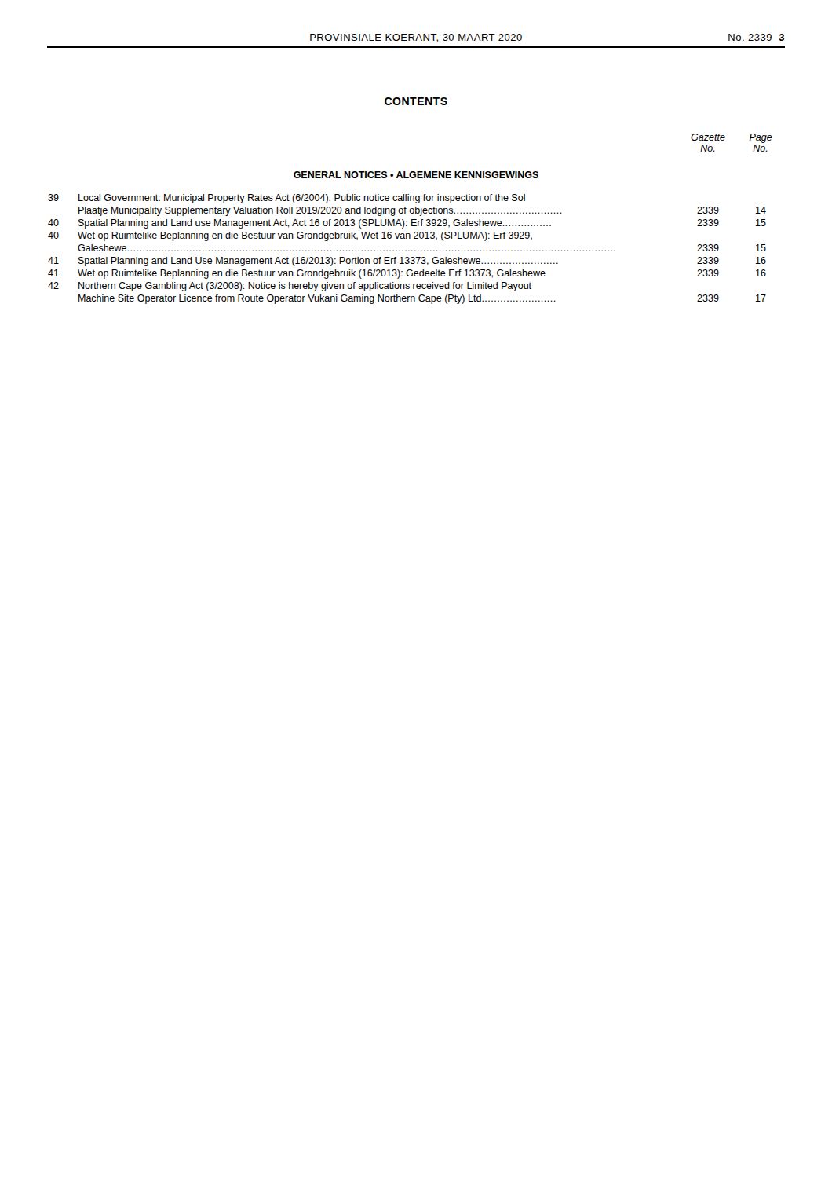PROVINSIALE KOERANT, 30 MAART 2020 No. 2339 3
CONTENTS
| | | Gazette No. | Page No. |
| --- | --- | --- | --- |
| GENERAL NOTICES • ALGEMENE KENNISGEWINGS |
| 39 | Local Government: Municipal Property Rates Act (6/2004): Public notice calling for inspection of the Sol | | |
| | Plaatje Municipality Supplementary Valuation Roll 2019/2020 and lodging of objections ................................... | 2339 | 14 |
| 40 | Spatial Planning and Land use Management Act, Act 16 of 2013 (SPLUMA): Erf 3929, Galeshewe ................ | 2339 | 15 |
| 40 | Wet op Ruimtelike Beplanning en die Bestuur van Grondgebruik, Wet 16 van 2013, (SPLUMA): Erf 3929, | | |
| | Galeshewe ............................................................................................................................................................. | 2339 | 15 |
| 41 | Spatial Planning and Land Use Management Act (16/2013): Portion of Erf 13373, Galeshewe ......................... | 2339 | 16 |
| 41 | Wet op Ruimtelike Beplanning en die Bestuur van Grondgebruik (16/2013): Gedeelte Erf 13373, Galeshewe | 2339 | 16 |
| 42 | Northern Cape Gambling Act (3/2008): Notice is hereby given of applications received for Limited Payout | | |
| | Machine Site Operator Licence from Route Operator Vukani Gaming Northern Cape (Pty) Ltd ........................ | 2339 | 17 |